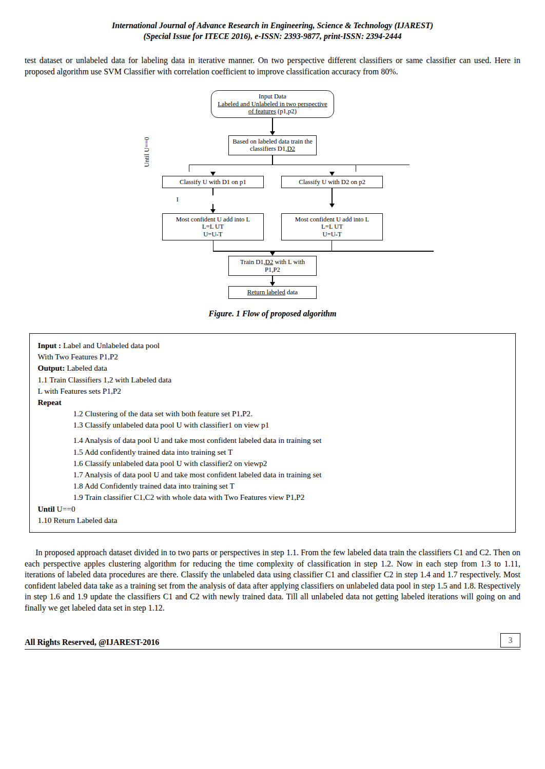International Journal of Advance Research in Engineering, Science & Technology (IJAREST)
(Special Issue for ITECE 2016), e-ISSN: 2393-9877, print-ISSN: 2394-2444
test dataset or unlabeled data for labeling data in iterative manner. On two perspective different classifiers or same classifier can used. Here in proposed algorithm use SVM Classifier with correlation coefficient to improve classification accuracy from 80%.
Until U==0
Input Data
Labeled and Unlabeled in two perspective of features (p1,p2)
Based on labeled data train the classifiers D1,D2
Classify U with D1 on p1
Classify U with D2 on p2
I
Most confident U add into L
L=L UT
U=U-T
Most confident U add into L
L=L UT
U=U-T
Train D1,D2 with L with P1,P2
Return labeled data
Figure. 1 Flow of proposed algorithm
Input : Label and Unlabeled data pool
With Two Features P1,P2
Output: Labeled data
1.1 Train Classifiers 1,2 with Labeled data
L with Features sets P1,P2
Repeat 1.2 Clustering of the data set with both feature set P1,P2. 1.3 Classify unlabeled data pool U with classifier1 on view p1 1.4 Analysis of data pool U and take most confident labeled data in training set 1.5 Add confidently trained data into training set T 1.6 Classify unlabeled data pool U with classifier2 on viewp2 1.7 Analysis of data pool U and take most confident labeled data in training set 1.8 Add Confidently trained data into training set T 1.9 Train classifier C1,C2 with whole data with Two Features view P1,P2 Until U==0
1.10 Return Labeled data
In proposed approach dataset divided in to two parts or perspectives in step 1.1. From the few labeled data train the classifiers C1 and C2. Then on each perspective apples clustering algorithm for reducing the time complexity of classification in step 1.2. Now in each step from 1.3 to 1.11, iterations of labeled data procedures are there. Classify the unlabeled data using classifier C1 and classifier C2 in step 1.4 and 1.7 respectively. Most confident labeled data take as a training set from the analysis of data after applying classifiers on unlabeled data pool in step 1.5 and 1.8. Respectively in step 1.6 and 1.9 update the classifiers C1 and C2 with newly trained data. Till all unlabeled data not getting labeled iterations will going on and finally we get labeled data set in step 1.12.
All Rights Reserved, @IJAREST-2016 3